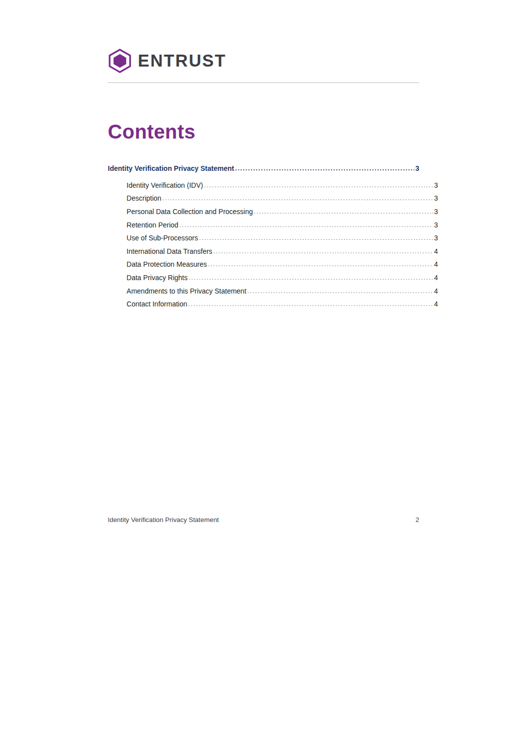ENTRUST
Contents
Identity Verification Privacy Statement .......................................................................................... 3
Identity Verification (IDV) ............................................................................................................. 3
Description ............................................................................................................................. 3
Personal Data Collection and Processing ....................................................................................... 3
Retention Period ................................................................................................................. 3
Use of Sub-Processors ......................................................................................................... 3
International Data Transfers .......................................................................................................... 4
Data Protection Measures ..................................................................................................... 4
Data Privacy Rights .............................................................................................................. 4
Amendments to this Privacy Statement ......................................................................................... 4
Contact Information .............................................................................................................. 4
Identity Verification Privacy Statement 2